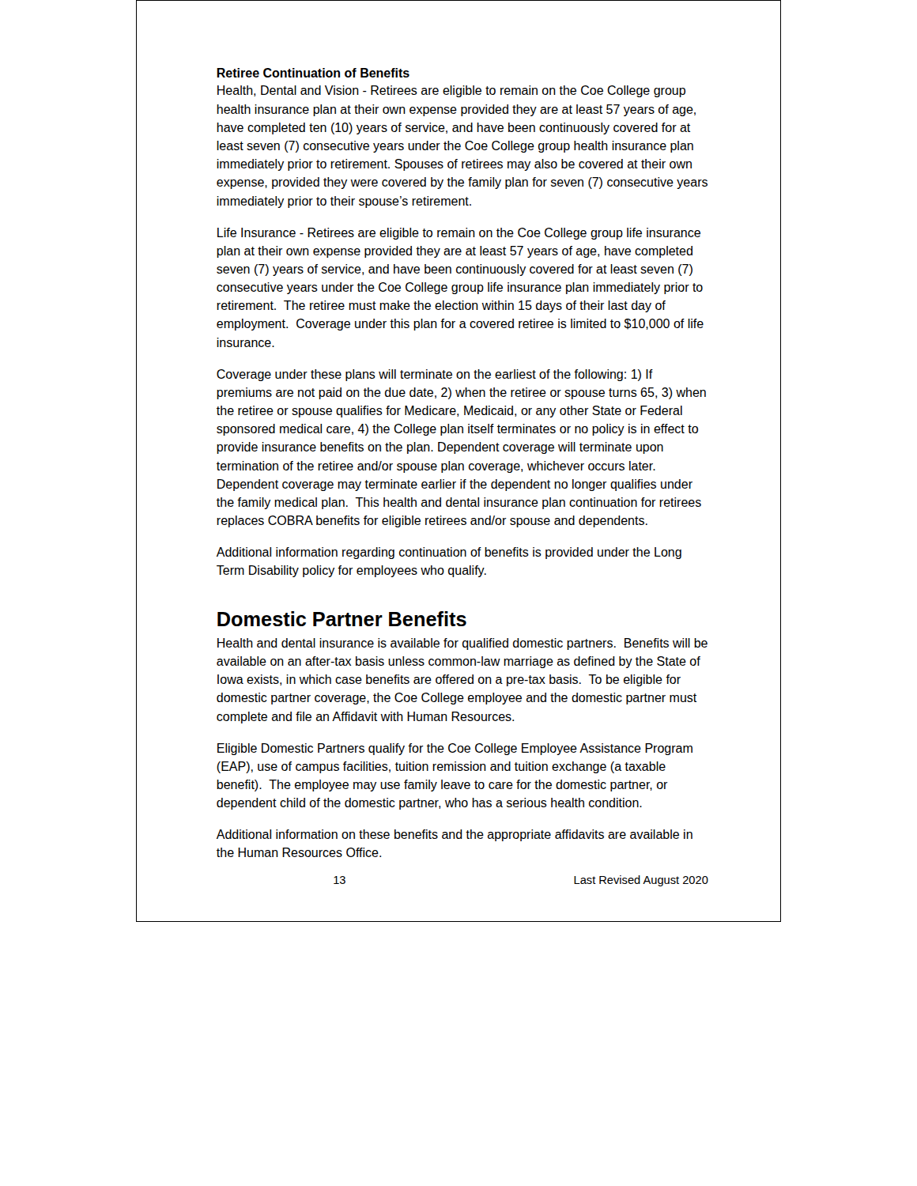Retiree Continuation of Benefits
Health, Dental and Vision - Retirees are eligible to remain on the Coe College group health insurance plan at their own expense provided they are at least 57 years of age, have completed ten (10) years of service, and have been continuously covered for at least seven (7) consecutive years under the Coe College group health insurance plan immediately prior to retirement. Spouses of retirees may also be covered at their own expense, provided they were covered by the family plan for seven (7) consecutive years immediately prior to their spouse’s retirement.
Life Insurance - Retirees are eligible to remain on the Coe College group life insurance plan at their own expense provided they are at least 57 years of age, have completed seven (7) years of service, and have been continuously covered for at least seven (7) consecutive years under the Coe College group life insurance plan immediately prior to retirement. The retiree must make the election within 15 days of their last day of employment. Coverage under this plan for a covered retiree is limited to $10,000 of life insurance.
Coverage under these plans will terminate on the earliest of the following: 1) If premiums are not paid on the due date, 2) when the retiree or spouse turns 65, 3) when the retiree or spouse qualifies for Medicare, Medicaid, or any other State or Federal sponsored medical care, 4) the College plan itself terminates or no policy is in effect to provide insurance benefits on the plan. Dependent coverage will terminate upon termination of the retiree and/or spouse plan coverage, whichever occurs later. Dependent coverage may terminate earlier if the dependent no longer qualifies under the family medical plan. This health and dental insurance plan continuation for retirees replaces COBRA benefits for eligible retirees and/or spouse and dependents.
Additional information regarding continuation of benefits is provided under the Long Term Disability policy for employees who qualify.
Domestic Partner Benefits
Health and dental insurance is available for qualified domestic partners. Benefits will be available on an after-tax basis unless common-law marriage as defined by the State of Iowa exists, in which case benefits are offered on a pre-tax basis. To be eligible for domestic partner coverage, the Coe College employee and the domestic partner must complete and file an Affidavit with Human Resources.
Eligible Domestic Partners qualify for the Coe College Employee Assistance Program (EAP), use of campus facilities, tuition remission and tuition exchange (a taxable benefit). The employee may use family leave to care for the domestic partner, or dependent child of the domestic partner, who has a serious health condition.
Additional information on these benefits and the appropriate affidavits are available in the Human Resources Office.
13 Last Revised August 2020